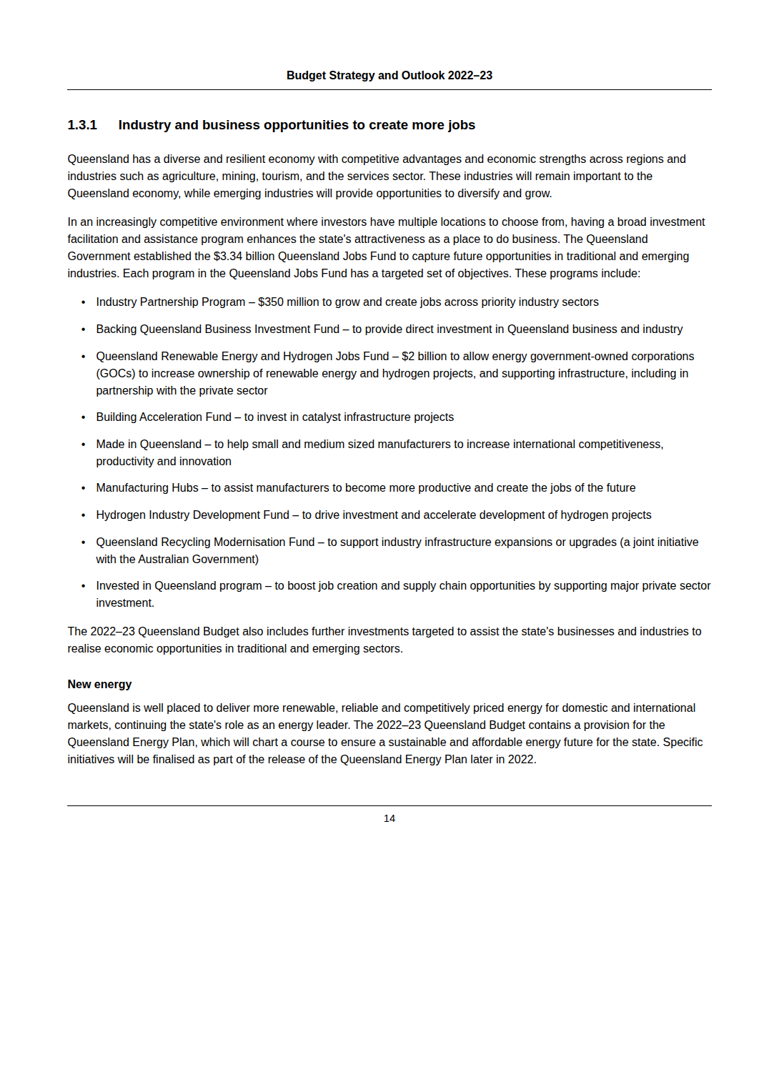Budget Strategy and Outlook 2022–23
1.3.1 Industry and business opportunities to create more jobs
Queensland has a diverse and resilient economy with competitive advantages and economic strengths across regions and industries such as agriculture, mining, tourism, and the services sector. These industries will remain important to the Queensland economy, while emerging industries will provide opportunities to diversify and grow.
In an increasingly competitive environment where investors have multiple locations to choose from, having a broad investment facilitation and assistance program enhances the state's attractiveness as a place to do business. The Queensland Government established the $3.34 billion Queensland Jobs Fund to capture future opportunities in traditional and emerging industries. Each program in the Queensland Jobs Fund has a targeted set of objectives. These programs include:
Industry Partnership Program – $350 million to grow and create jobs across priority industry sectors
Backing Queensland Business Investment Fund – to provide direct investment in Queensland business and industry
Queensland Renewable Energy and Hydrogen Jobs Fund – $2 billion to allow energy government-owned corporations (GOCs) to increase ownership of renewable energy and hydrogen projects, and supporting infrastructure, including in partnership with the private sector
Building Acceleration Fund – to invest in catalyst infrastructure projects
Made in Queensland – to help small and medium sized manufacturers to increase international competitiveness, productivity and innovation
Manufacturing Hubs – to assist manufacturers to become more productive and create the jobs of the future
Hydrogen Industry Development Fund – to drive investment and accelerate development of hydrogen projects
Queensland Recycling Modernisation Fund – to support industry infrastructure expansions or upgrades (a joint initiative with the Australian Government)
Invested in Queensland program – to boost job creation and supply chain opportunities by supporting major private sector investment.
The 2022–23 Queensland Budget also includes further investments targeted to assist the state's businesses and industries to realise economic opportunities in traditional and emerging sectors.
New energy
Queensland is well placed to deliver more renewable, reliable and competitively priced energy for domestic and international markets, continuing the state's role as an energy leader. The 2022–23 Queensland Budget contains a provision for the Queensland Energy Plan, which will chart a course to ensure a sustainable and affordable energy future for the state. Specific initiatives will be finalised as part of the release of the Queensland Energy Plan later in 2022.
14